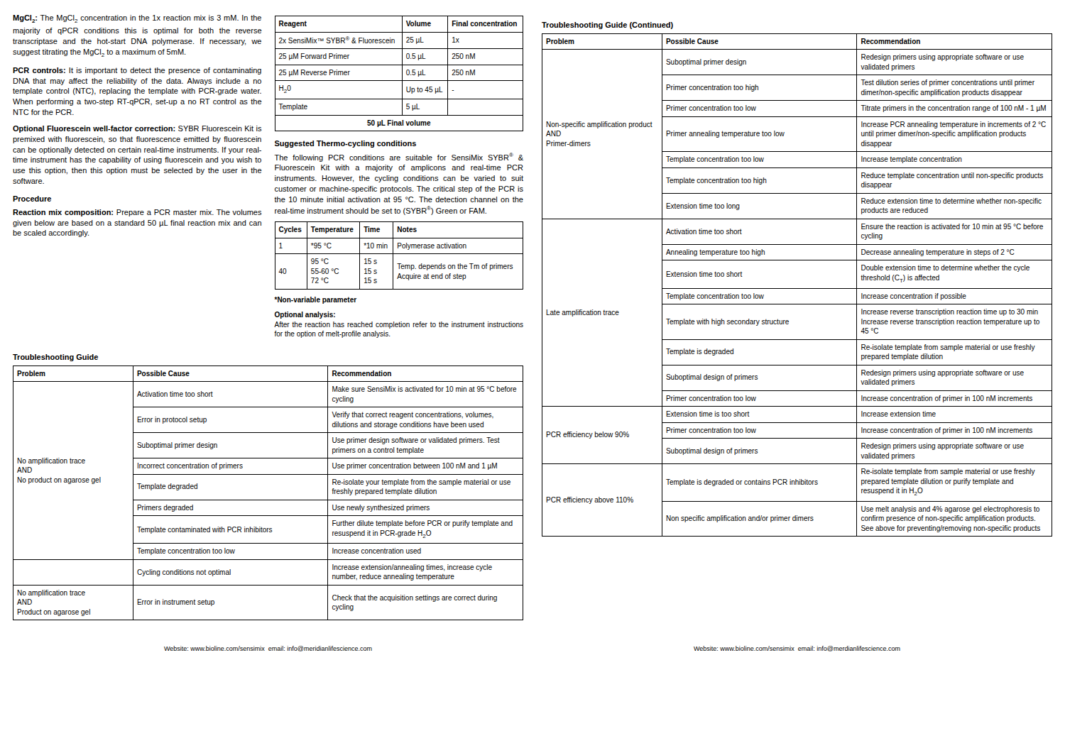MgCl2: The MgCl2 concentration in the 1x reaction mix is 3 mM. In the majority of qPCR conditions this is optimal for both the reverse transcriptase and the hot-start DNA polymerase. If necessary, we suggest titrating the MgCl2 to a maximum of 5mM.
PCR controls: It is important to detect the presence of contaminating DNA that may affect the reliability of the data. Always include a no template control (NTC), replacing the template with PCR-grade water. When performing a two-step RT-qPCR, set-up a no RT control as the NTC for the PCR.
Optional Fluorescein well-factor correction: SYBR Fluorescein Kit is premixed with fluorescein, so that fluorescence emitted by fluorescein can be optionally detected on certain real-time instruments. If your real-time instrument has the capability of using fluorescein and you wish to use this option, then this option must be selected by the user in the software.
Procedure
Reaction mix composition: Prepare a PCR master mix. The volumes given below are based on a standard 50 µL final reaction mix and can be scaled accordingly.
| Reagent | Volume | Final concentration |
| --- | --- | --- |
| 2x SensiMix™ SYBR ® & Fluorescein | 25 µL | 1x |
| 25 µM Forward Primer | 0.5 µL | 250 nM |
| 25 µM Reverse Primer | 0.5 µL | 250 nM |
| H 2 0 | Up to 45 µL | - |
| Template | 5 µL | |
| 50 µL Final volume |
Suggested Thermo-cycling conditions
The following PCR conditions are suitable for SensiMix SYBR® & Fluorescein Kit with a majority of amplicons and real-time PCR instruments. However, the cycling conditions can be varied to suit customer or machine-specific protocols. The critical step of the PCR is the 10 minute initial activation at 95 °C. The detection channel on the real-time instrument should be set to (SYBR®) Green or FAM.
| Cycles | Temperature | Time | Notes |
| --- | --- | --- | --- |
| 1 | *95 °C | *10 min | Polymerase activation |
| 40 | 95 °C 55-60 °C 72 °C | 15 s 15 s 15 s | Temp. depends on the Tm of primers Acquire at end of step |
*Non-variable parameter
Optional analysis:
After the reaction has reached completion refer to the instrument instructions for the option of melt-profile analysis.
Troubleshooting Guide
| Problem | Possible Cause | Recommendation |
| --- | --- | --- |
| No amplification trace AND No product on agarose gel | Activation time too short | Make sure SensiMix is activated for 10 min at 95 °C before cycling |
| Error in protocol setup | Verify that correct reagent concentrations, volumes, dilutions and storage conditions have been used |
| Suboptimal primer design | Use primer design software or validated primers. Test primers on a control template |
| Incorrect concentration of primers | Use primer concentration between 100 nM and 1 µM |
| Template degraded | Re-isolate your template from the sample material or use freshly prepared template dilution |
| Primers degraded | Use newly synthesized primers |
| Template contaminated with PCR inhibitors | Further dilute template before PCR or purify template and resuspend it in PCR-grade H 2 O |
| Template concentration too low | Increase concentration used |
| | Cycling conditions not optimal | Increase extension/annealing times, increase cycle number, reduce annealing temperature |
| No amplification trace AND Product on agarose gel | Error in instrument setup | Check that the acquisition settings are correct during cycling |
Troubleshooting Guide (Continued)
| Problem | Possible Cause | Recommendation |
| --- | --- | --- |
| Non-specific amplification product AND Primer-dimers | Suboptimal primer design | Redesign primers using appropriate software or use validated primers |
| Primer concentration too high | Test dilution series of primer concentrations until primer dimer/non-specific amplification products disappear |
| Primer concentration too low | Titrate primers in the concentration range of 100 nM - 1 µM |
| Primer annealing temperature too low | Increase PCR annealing temperature in increments of 2 °C until primer dimer/non-specific amplification products disappear |
| Template concentration too low | Increase template concentration |
| Template concentration too high | Reduce template concentration until non-specific products disappear |
| Extension time too long | Reduce extension time to determine whether non-specific products are reduced |
| Late amplification trace | Activation time too short | Ensure the reaction is activated for 10 min at 95 °C before cycling |
| Annealing temperature too high | Decrease annealing temperature in steps of 2 °C |
| Extension time too short | Double extension time to determine whether the cycle threshold (C T ) is affected |
| Template concentration too low | Increase concentration if possible |
| Template with high secondary structure | Increase reverse transcription reaction time up to 30 min Increase reverse transcription reaction temperature up to 45 °C |
| Template is degraded | Re-isolate template from sample material or use freshly prepared template dilution |
| Suboptimal design of primers | Redesign primers using appropriate software or use validated primers |
| Primer concentration too low | Increase concentration of primer in 100 nM increments |
| PCR efficiency below 90% | Extension time is too short | Increase extension time |
| Primer concentration too low | Increase concentration of primer in 100 nM increments |
| Suboptimal design of primers | Redesign primers using appropriate software or use validated primers |
| PCR efficiency above 110% | Template is degraded or contains PCR inhibitors | Re-isolate template from sample material or use freshly prepared template dilution or purify template and resuspend it in H 2 O |
| Non specific amplification and/or primer dimers | Use melt analysis and 4% agarose gel electrophoresis to confirm presence of non-specific amplification products. See above for preventing/removing non-specific products |
Website: www.bioline.com/sensimix email: info@meridianlifescience.com
Website: www.bioline.com/sensimix email: info@merdianlifescience.com